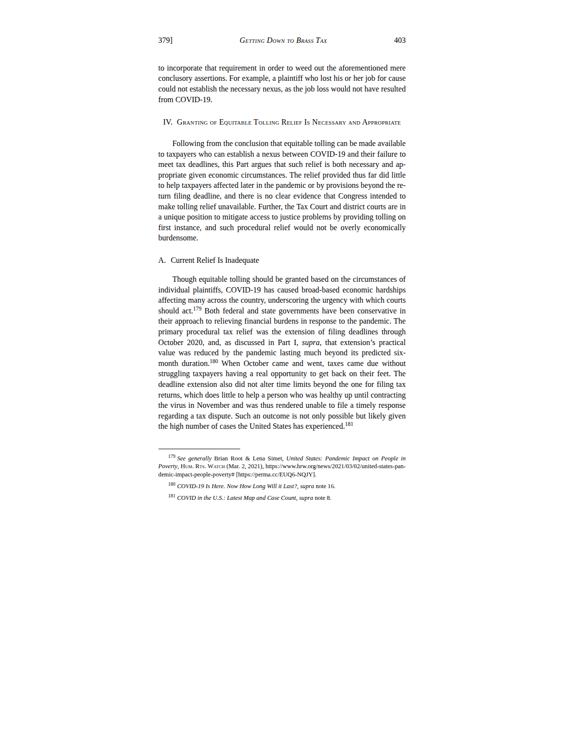379]
Getting Down to Brass Tax
403
to incorporate that requirement in order to weed out the aforementioned mere conclusory assertions. For example, a plaintiff who lost his or her job for cause could not establish the necessary nexus, as the job loss would not have resulted from COVID-19.
IV. Granting of Equitable Tolling Relief Is Necessary and Appropriate
Following from the conclusion that equitable tolling can be made available to taxpayers who can establish a nexus between COVID-19 and their failure to meet tax deadlines, this Part argues that such relief is both necessary and appropriate given economic circumstances. The relief provided thus far did little to help taxpayers affected later in the pandemic or by provisions beyond the return filing deadline, and there is no clear evidence that Congress intended to make tolling relief unavailable. Further, the Tax Court and district courts are in a unique position to mitigate access to justice problems by providing tolling on first instance, and such procedural relief would not be overly economically burdensome.
A. Current Relief Is Inadequate
Though equitable tolling should be granted based on the circumstances of individual plaintiffs, COVID-19 has caused broad-based economic hardships affecting many across the country, underscoring the urgency with which courts should act.179 Both federal and state governments have been conservative in their approach to relieving financial burdens in response to the pandemic. The primary procedural tax relief was the extension of filing deadlines through October 2020, and, as discussed in Part I, supra, that extension’s practical value was reduced by the pandemic lasting much beyond its predicted six-month duration.180 When October came and went, taxes came due without struggling taxpayers having a real opportunity to get back on their feet. The deadline extension also did not alter time limits beyond the one for filing tax returns, which does little to help a person who was healthy up until contracting the virus in November and was thus rendered unable to file a timely response regarding a tax dispute. Such an outcome is not only possible but likely given the high number of cases the United States has experienced.181
179 See generally Brian Root & Lena Simet, United States: Pandemic Impact on People in Poverty, Hum. Rts. Watch (Mar. 2, 2021), https://www.hrw.org/news/2021/03/02/united-states-pandemic-impact-people-poverty# [https://perma.cc/EUQ6-NQJY].
180 COVID-19 Is Here. Now How Long Will it Last?, supra note 16.
181 COVID in the U.S.: Latest Map and Case Count, supra note 8.